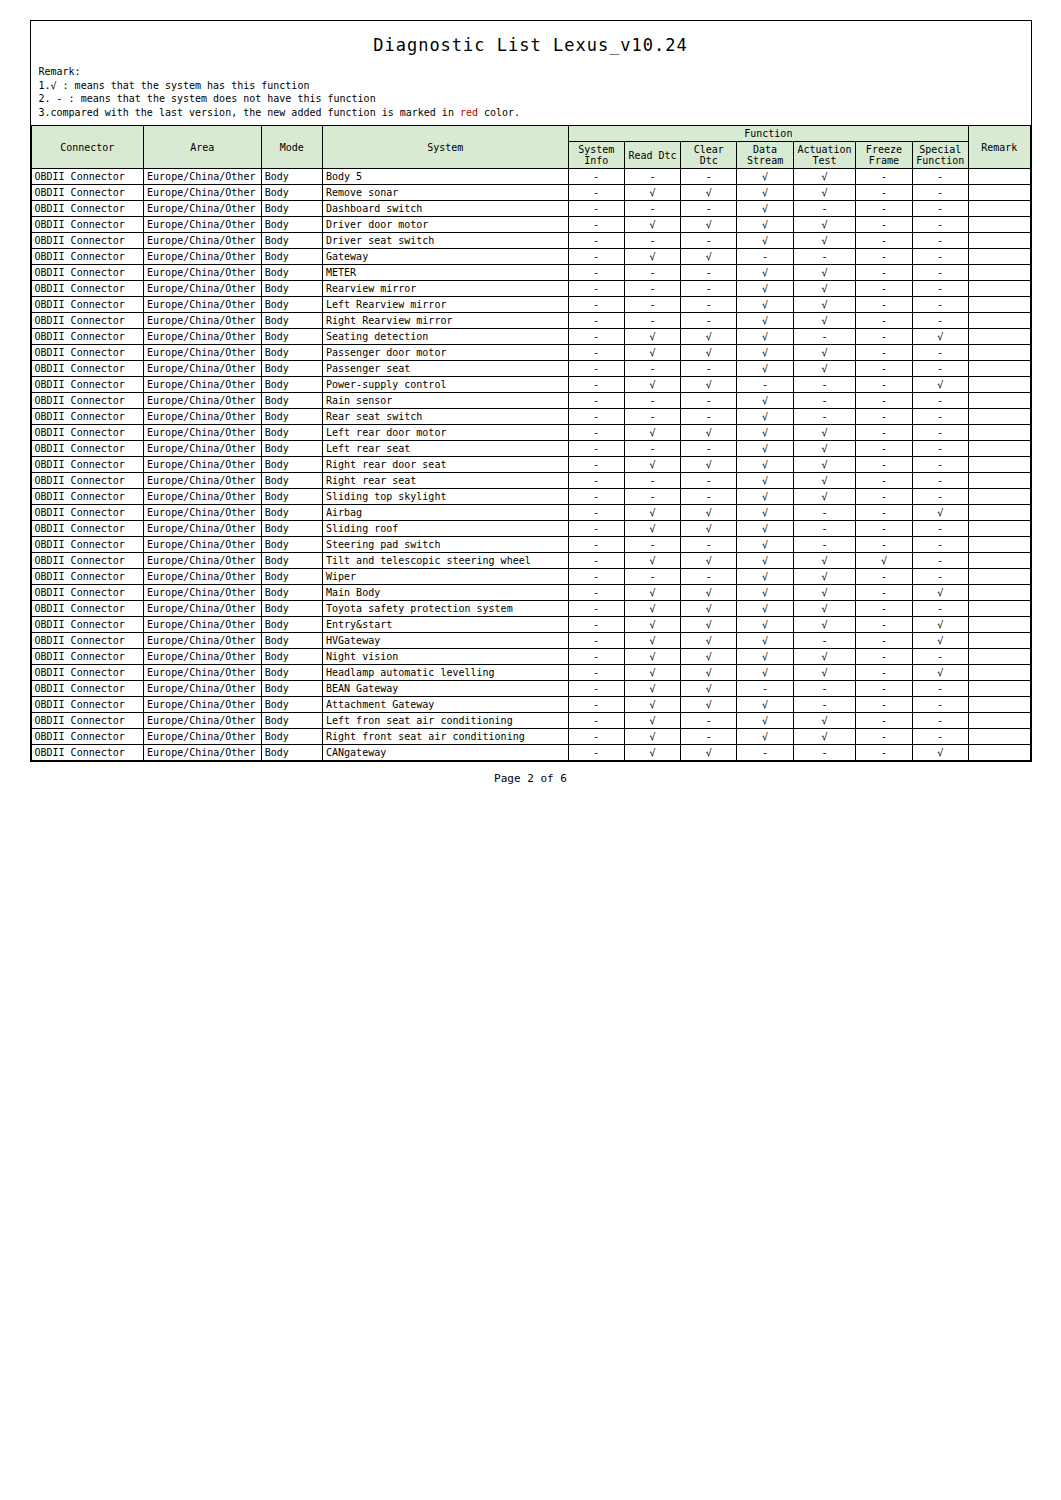Diagnostic List Lexus_v10.24
Remark:
1.√ : means that the system has this function
2. - : means that the system does not have this function
3.compared with the last version, the new added function is marked in red color.
| Connector | Area | Mode | System | Function | Remark |
| --- | --- | --- | --- | --- | --- |
| System Info | Read Dtc | Clear Dtc | Data Stream | Actuation Test | Freeze Frame | Special Function |
| OBDII Connector | Europe/China/Other | Body | Body 5 | - | - | - | √ | √ | - | - | |
| OBDII Connector | Europe/China/Other | Body | Remove sonar | - | √ | √ | √ | √ | - | - | |
| OBDII Connector | Europe/China/Other | Body | Dashboard switch | - | - | - | √ | - | - | - | |
| OBDII Connector | Europe/China/Other | Body | Driver door motor | - | √ | √ | √ | √ | - | - | |
| OBDII Connector | Europe/China/Other | Body | Driver seat switch | - | - | - | √ | √ | - | - | |
| OBDII Connector | Europe/China/Other | Body | Gateway | - | √ | √ | - | - | - | - | |
| OBDII Connector | Europe/China/Other | Body | METER | - | - | - | √ | √ | - | - | |
| OBDII Connector | Europe/China/Other | Body | Rearview mirror | - | - | - | √ | √ | - | - | |
| OBDII Connector | Europe/China/Other | Body | Left Rearview mirror | - | - | - | √ | √ | - | - | |
| OBDII Connector | Europe/China/Other | Body | Right Rearview mirror | - | - | - | √ | √ | - | - | |
| OBDII Connector | Europe/China/Other | Body | Seating detection | - | √ | √ | √ | - | - | √ | |
| OBDII Connector | Europe/China/Other | Body | Passenger door motor | - | √ | √ | √ | √ | - | - | |
| OBDII Connector | Europe/China/Other | Body | Passenger seat | - | - | - | √ | √ | - | - | |
| OBDII Connector | Europe/China/Other | Body | Power-supply control | - | √ | √ | - | - | - | √ | |
| OBDII Connector | Europe/China/Other | Body | Rain sensor | - | - | - | √ | - | - | - | |
| OBDII Connector | Europe/China/Other | Body | Rear seat switch | - | - | - | √ | - | - | - | |
| OBDII Connector | Europe/China/Other | Body | Left rear door motor | - | √ | √ | √ | √ | - | - | |
| OBDII Connector | Europe/China/Other | Body | Left rear seat | - | - | - | √ | √ | - | - | |
| OBDII Connector | Europe/China/Other | Body | Right rear door seat | - | √ | √ | √ | √ | - | - | |
| OBDII Connector | Europe/China/Other | Body | Right rear seat | - | - | - | √ | √ | - | - | |
| OBDII Connector | Europe/China/Other | Body | Sliding top skylight | - | - | - | √ | √ | - | - | |
| OBDII Connector | Europe/China/Other | Body | Airbag | - | √ | √ | √ | - | - | √ | |
| OBDII Connector | Europe/China/Other | Body | Sliding roof | - | √ | √ | √ | - | - | - | |
| OBDII Connector | Europe/China/Other | Body | Steering pad switch | - | - | - | √ | - | - | - | |
| OBDII Connector | Europe/China/Other | Body | Tilt and telescopic steering wheel | - | √ | √ | √ | √ | √ | - | |
| OBDII Connector | Europe/China/Other | Body | Wiper | - | - | - | √ | √ | - | - | |
| OBDII Connector | Europe/China/Other | Body | Main Body | - | √ | √ | √ | √ | - | √ | |
| OBDII Connector | Europe/China/Other | Body | Toyota safety protection system | - | √ | √ | √ | √ | - | - | |
| OBDII Connector | Europe/China/Other | Body | Entry&start | - | √ | √ | √ | √ | - | √ | |
| OBDII Connector | Europe/China/Other | Body | HVGateway | - | √ | √ | √ | - | - | √ | |
| OBDII Connector | Europe/China/Other | Body | Night vision | - | √ | √ | √ | √ | - | - | |
| OBDII Connector | Europe/China/Other | Body | Headlamp automatic levelling | - | √ | √ | √ | √ | - | √ | |
| OBDII Connector | Europe/China/Other | Body | BEAN Gateway | - | √ | √ | - | - | - | - | |
| OBDII Connector | Europe/China/Other | Body | Attachment Gateway | - | √ | √ | √ | - | - | - | |
| OBDII Connector | Europe/China/Other | Body | Left fron seat air conditioning | - | √ | - | √ | √ | - | - | |
| OBDII Connector | Europe/China/Other | Body | Right front seat air conditioning | - | √ | - | √ | √ | - | - | |
| OBDII Connector | Europe/China/Other | Body | CANgateway | - | √ | √ | - | - | - | √ | |
Page 2 of 6